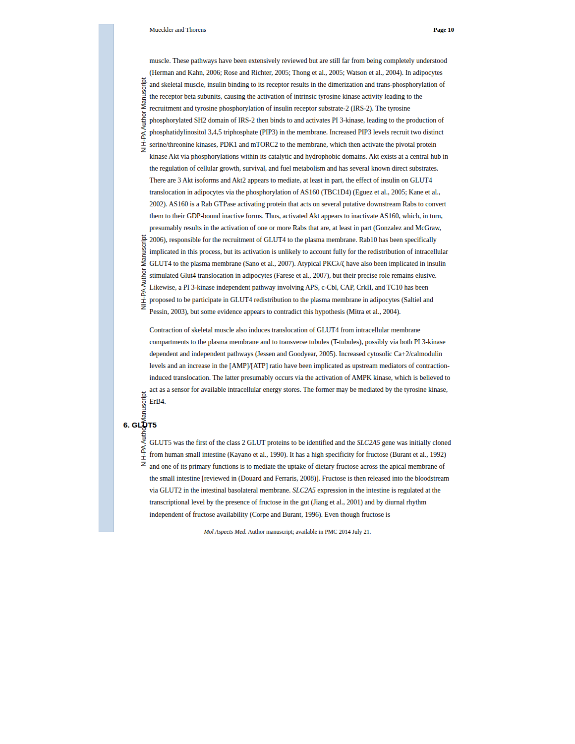NIH-PA Author Manuscript
NIH-PA Author Manuscript
NIH-PA Author Manuscript
Mueckler and Thorens
Page 10
muscle. These pathways have been extensively reviewed but are still far from being completely understood (Herman and Kahn, 2006; Rose and Richter, 2005; Thong et al., 2005; Watson et al., 2004). In adipocytes and skeletal muscle, insulin binding to its receptor results in the dimerization and trans-phosphorylation of the receptor beta subunits, causing the activation of intrinsic tyrosine kinase activity leading to the recruitment and tyrosine phosphorylation of insulin receptor substrate-2 (IRS-2). The tyrosine phosphorylated SH2 domain of IRS-2 then binds to and activates PI 3-kinase, leading to the production of phosphatidylinositol 3,4,5 triphosphate (PIP3) in the membrane. Increased PIP3 levels recruit two distinct serine/threonine kinases, PDK1 and mTORC2 to the membrane, which then activate the pivotal protein kinase Akt via phosphorylations within its catalytic and hydrophobic domains. Akt exists at a central hub in the regulation of cellular growth, survival, and fuel metabolism and has several known direct substrates. There are 3 Akt isoforms and Akt2 appears to mediate, at least in part, the effect of insulin on GLUT4 translocation in adipocytes via the phosphorylation of AS160 (TBC1D4) (Eguez et al., 2005; Kane et al., 2002). AS160 is a Rab GTPase activating protein that acts on several putative downstream Rabs to convert them to their GDP-bound inactive forms. Thus, activated Akt appears to inactivate AS160, which, in turn, presumably results in the activation of one or more Rabs that are, at least in part (Gonzalez and McGraw, 2006), responsible for the recruitment of GLUT4 to the plasma membrane. Rab10 has been specifically implicated in this process, but its activation is unlikely to account fully for the redistribution of intracellular GLUT4 to the plasma membrane (Sano et al., 2007). Atypical PKCλ/ζ have also been implicated in insulin stimulated Glut4 translocation in adipocytes (Farese et al., 2007), but their precise role remains elusive. Likewise, a PI 3-kinase independent pathway involving APS, c-Cbl, CAP, CrkII, and TC10 has been proposed to be participate in GLUT4 redistribution to the plasma membrane in adipocytes (Saltiel and Pessin, 2003), but some evidence appears to contradict this hypothesis (Mitra et al., 2004).
Contraction of skeletal muscle also induces translocation of GLUT4 from intracellular membrane compartments to the plasma membrane and to transverse tubules (T-tubules), possibly via both PI 3-kinase dependent and independent pathways (Jessen and Goodyear, 2005). Increased cytosolic Ca+2/calmodulin levels and an increase in the [AMP]/[ATP] ratio have been implicated as upstream mediators of contraction-induced translocation. The latter presumably occurs via the activation of AMPK kinase, which is believed to act as a sensor for available intracellular energy stores. The former may be mediated by the tyrosine kinase, ErB4.
6. GLUT5
GLUT5 was the first of the class 2 GLUT proteins to be identified and the SLC2A5 gene was initially cloned from human small intestine (Kayano et al., 1990). It has a high specificity for fructose (Burant et al., 1992) and one of its primary functions is to mediate the uptake of dietary fructose across the apical membrane of the small intestine [reviewed in (Douard and Ferraris, 2008)]. Fructose is then released into the bloodstream via GLUT2 in the intestinal basolateral membrane. SLC2A5 expression in the intestine is regulated at the transcriptional level by the presence of fructose in the gut (Jiang et al., 2001) and by diurnal rhythm independent of fructose availability (Corpe and Burant, 1996). Even though fructose is
Mol Aspects Med. Author manuscript; available in PMC 2014 July 21.